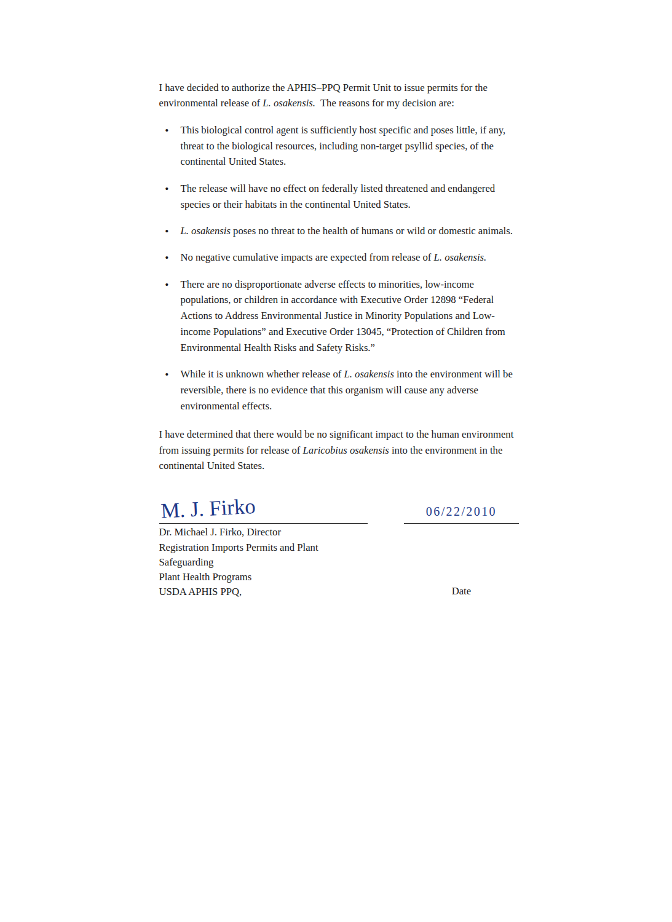I have decided to authorize the APHIS–PPQ Permit Unit to issue permits for the environmental release of L. osakensis. The reasons for my decision are:
This biological control agent is sufficiently host specific and poses little, if any, threat to the biological resources, including non-target psyllid species, of the continental United States.
The release will have no effect on federally listed threatened and endangered species or their habitats in the continental United States.
L. osakensis poses no threat to the health of humans or wild or domestic animals.
No negative cumulative impacts are expected from release of L. osakensis.
There are no disproportionate adverse effects to minorities, low-income populations, or children in accordance with Executive Order 12898 “Federal Actions to Address Environmental Justice in Minority Populations and Low-income Populations” and Executive Order 13045, “Protection of Children from Environmental Health Risks and Safety Risks.”
While it is unknown whether release of L. osakensis into the environment will be reversible, there is no evidence that this organism will cause any adverse environmental effects.
I have determined that there would be no significant impact to the human environment from issuing permits for release of Laricobius osakensis into the environment in the continental United States.
M. J. Firko
06/22/2010
Dr. Michael J. Firko, Director
Registration Imports Permits and Plant Safeguarding
Plant Health Programs
USDA APHIS PPQ,
Date